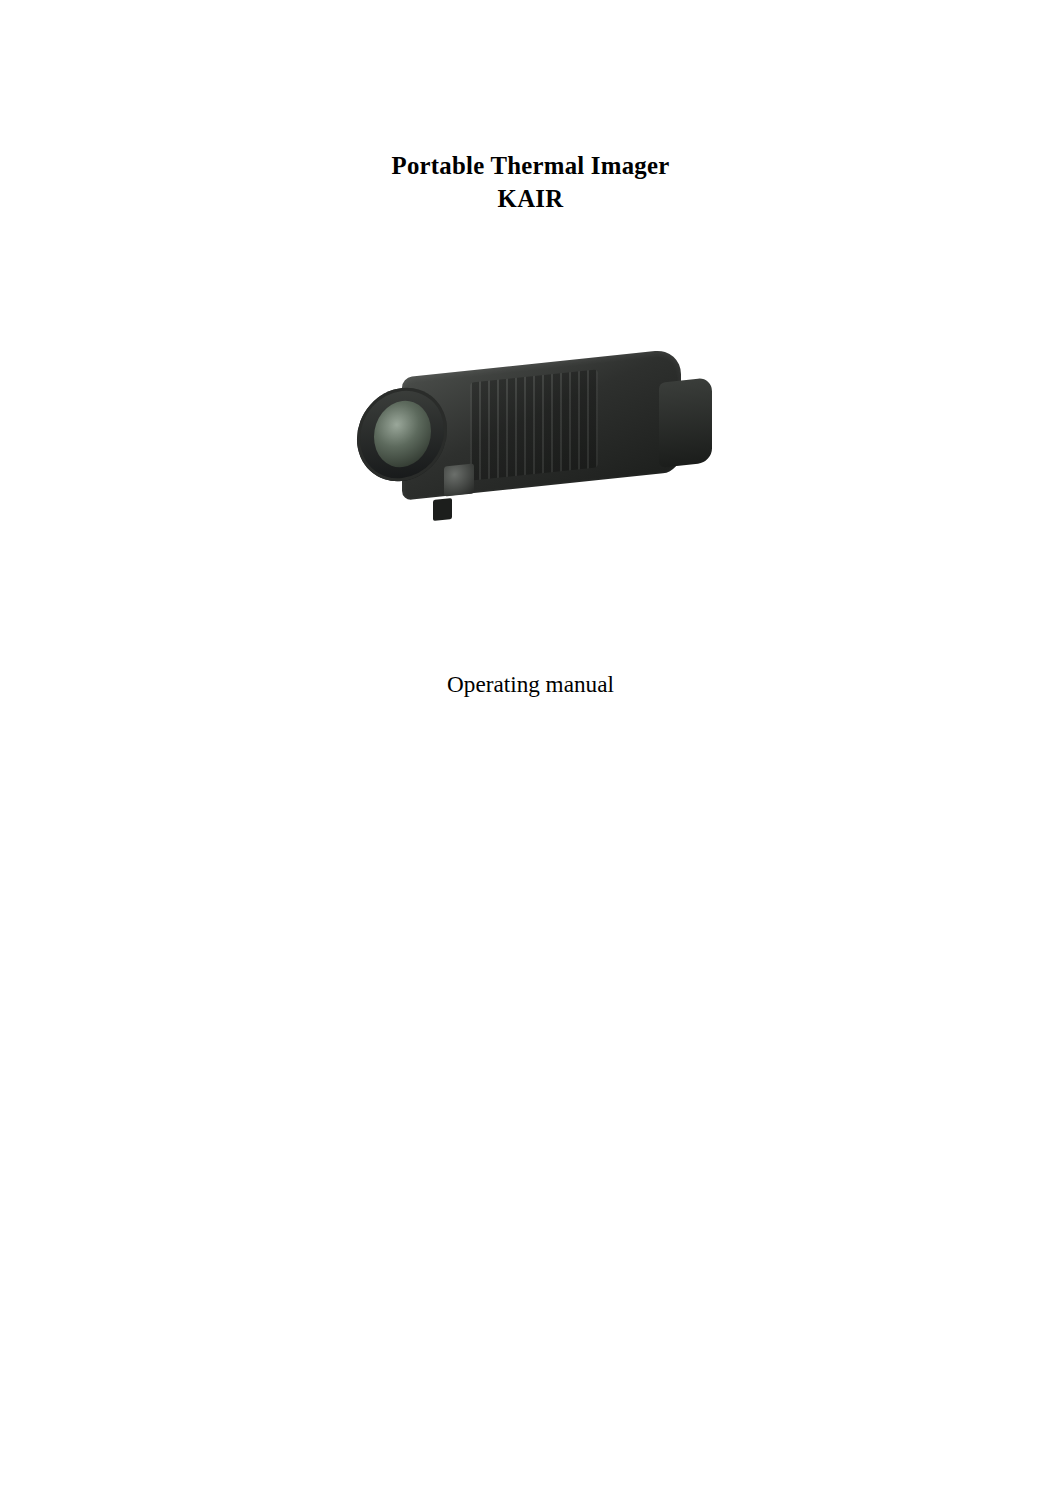Portable Thermal Imager KAIR
Operating manual